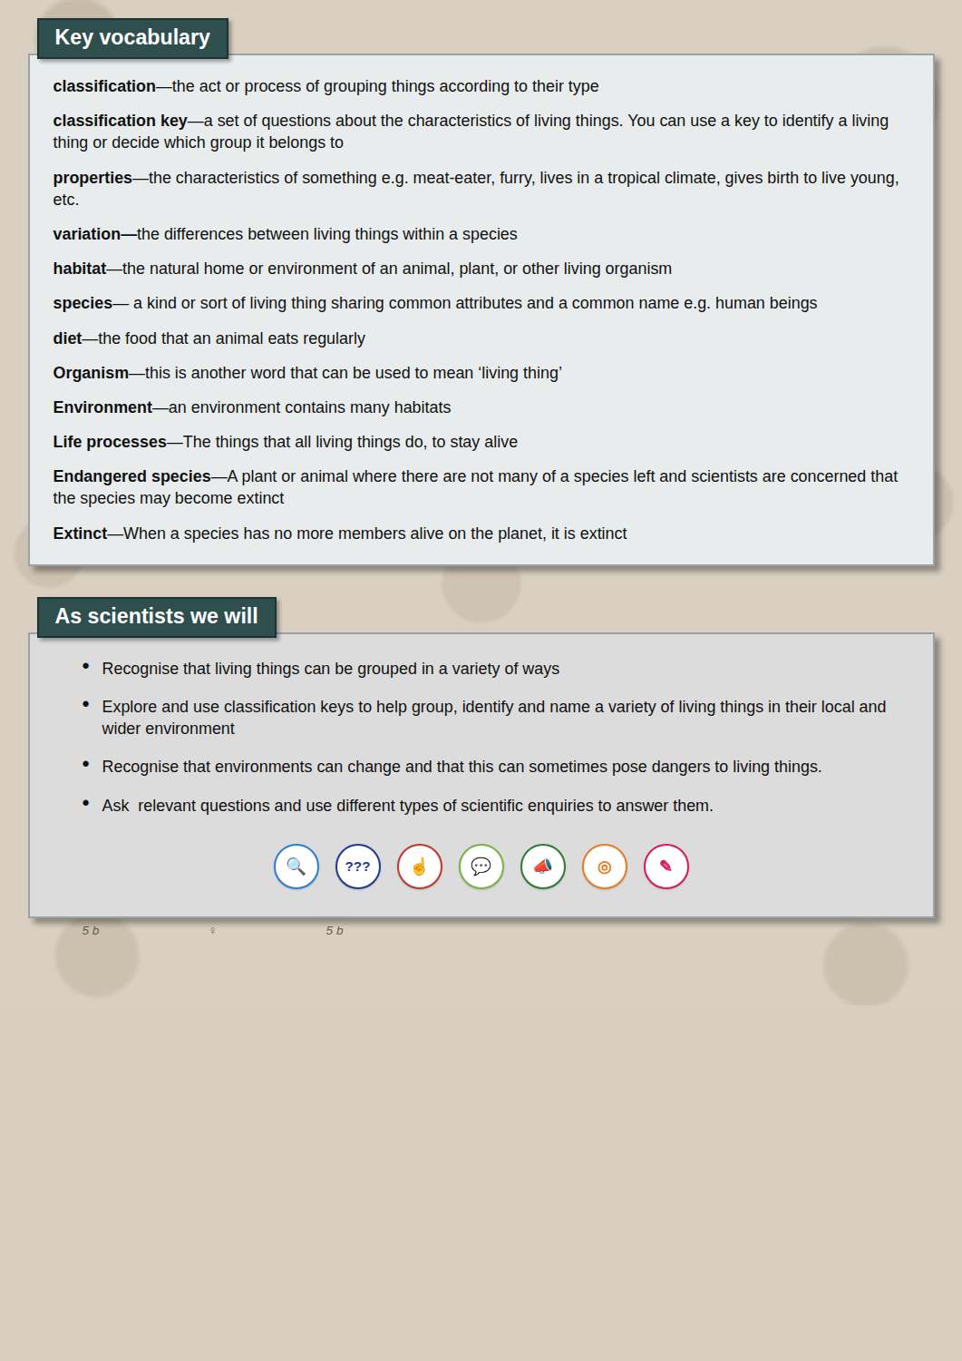Key vocabulary
classification—the act or process of grouping things according to their type
classification key—a set of questions about the characteristics of living things. You can use a key to identify a living thing or decide which group it belongs to
properties—the characteristics of something e.g. meat-eater, furry, lives in a tropical climate, gives birth to live young, etc.
variation—the differences between living things within a species
habitat—the natural home or environment of an animal, plant, or other living organism
species— a kind or sort of living thing sharing common attributes and a common name e.g. human beings
diet—the food that an animal eats regularly
Organism—this is another word that can be used to mean ‘living thing’
Environment—an environment contains many habitats
Life processes—The things that all living things do, to stay alive
Endangered species—A plant or animal where there are not many of a species left and scientists are concerned that the species may become extinct
Extinct—When a species has no more members alive on the planet, it is extinct
As scientists we will
Recognise that living things can be grouped in a variety of ways
Explore and use classification keys to help group, identify and name a variety of living things in their local and wider environment
Recognise that environments can change and that this can sometimes pose dangers to living things.
Ask relevant questions and use different types of scientific enquiries to answer them.
🔍
???
☝
💬
📣
◎
✎
5 b♀5 b